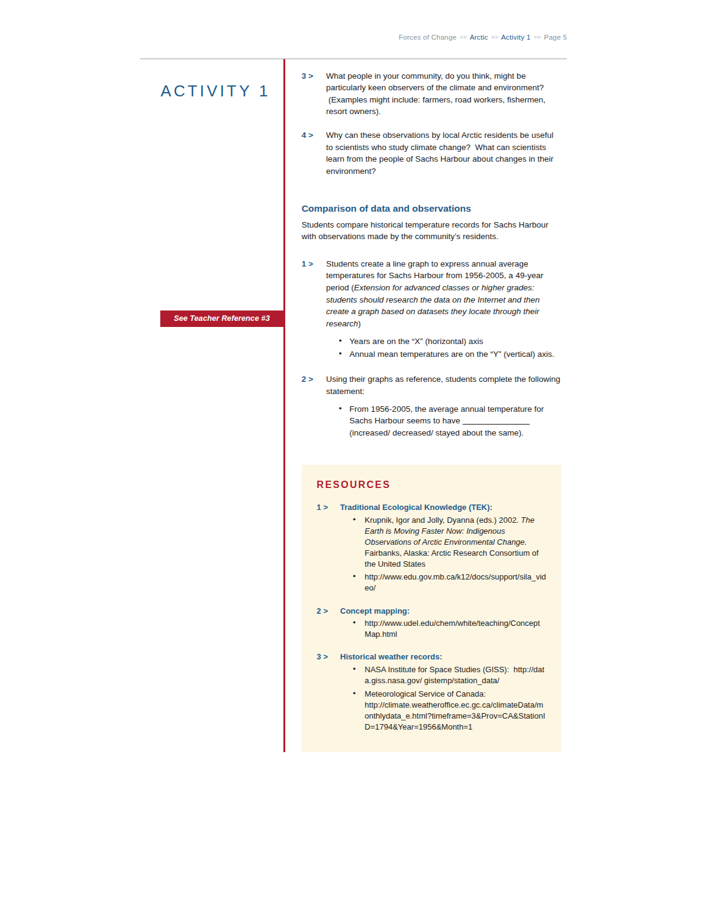Forces of Change »» Arctic »» Activity 1 »» Page 5
ACTIVITY 1
See Teacher Reference #3
3 >
What people in your community, do you think, might be particularly keen observers of the climate and environment? (Examples might include: farmers, road workers, fishermen, resort owners).
4 >
Why can these observations by local Arctic residents be useful to scientists who study climate change? What can scientists learn from the people of Sachs Harbour about changes in their environment?
Comparison of data and observations
Students compare historical temperature records for Sachs Harbour with observations made by the community’s residents.
1 >
Students create a line graph to express annual average temperatures for Sachs Harbour from 1956-2005, a 49-year period (Extension for advanced classes or higher grades: students should research the data on the Internet and then create a graph based on datasets they locate through their research)
Years are on the “X” (horizontal) axis
Annual mean temperatures are on the “Y” (vertical) axis.
2 >
Using their graphs as reference, students complete the following statement:
From 1956-2005, the average annual temperature for Sachs Harbour seems to have (increased/ decreased/ stayed about the same).
RESOURCES
1 >
Traditional Ecological Knowledge (TEK):
Krupnik, Igor and Jolly, Dyanna (eds.) 2002. The Earth is Moving Faster Now: Indigenous Observations of Arctic Environmental Change. Fairbanks, Alaska: Arctic Research Consortium of the United States
http://www.edu.gov.mb.ca/k12/docs/support/sila_video/
2 >
Concept mapping:
http://www.udel.edu/chem/white/teaching/ConceptMap.html
3 >
Historical weather records:
NASA Institute for Space Studies (GISS): http://data.giss.nasa.gov/ gistemp/station_data/
Meteorological Service of Canada: http://climate.weatheroffice.ec.gc.ca/climateData/monthlydata_e.html?timeframe=3&Prov=CA&StationID=1794&Year=1956&Month=1